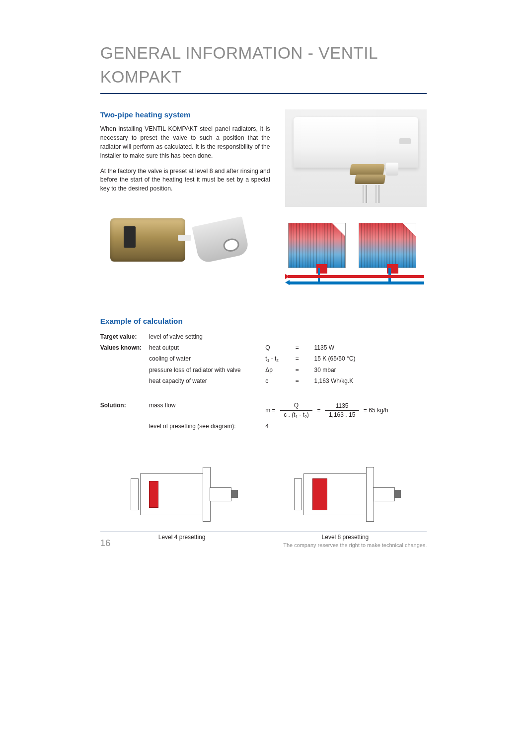General Information - Ventil Kompakt
Two-pipe heating system
When installing VENTIL KOMPAKT steel panel radiators, it is necessary to preset the valve to such a position that the radiator will perform as calculated. It is the responsibility of the installer to make sure this has been done.
At the factory the valve is preset at level 8 and after rinsing and before the start of the heating test it must be set by a special key to the desired position.
Example of calculation
| Target value: | level of valve setting | | | |
| Values known: | heat output | Q | = | 1135 W |
| | cooling of water | t 1 - t 2 | = | 15 K (65/50 °C) |
| | pressure loss of radiator with valve | Δp | = | 30 mbar |
| | heat capacity of water | c | = | 1,163 Wh/kg.K |
| Solution: | mass flow | m = Q c . (t 1 - t 2 ) = 1135 1,163 . 15 = 65 kg/h |
| | level of presetting (see diagram): | 4 |
Level 4 presetting
Level 8 presetting
16
The company reserves the right to make technical changes.